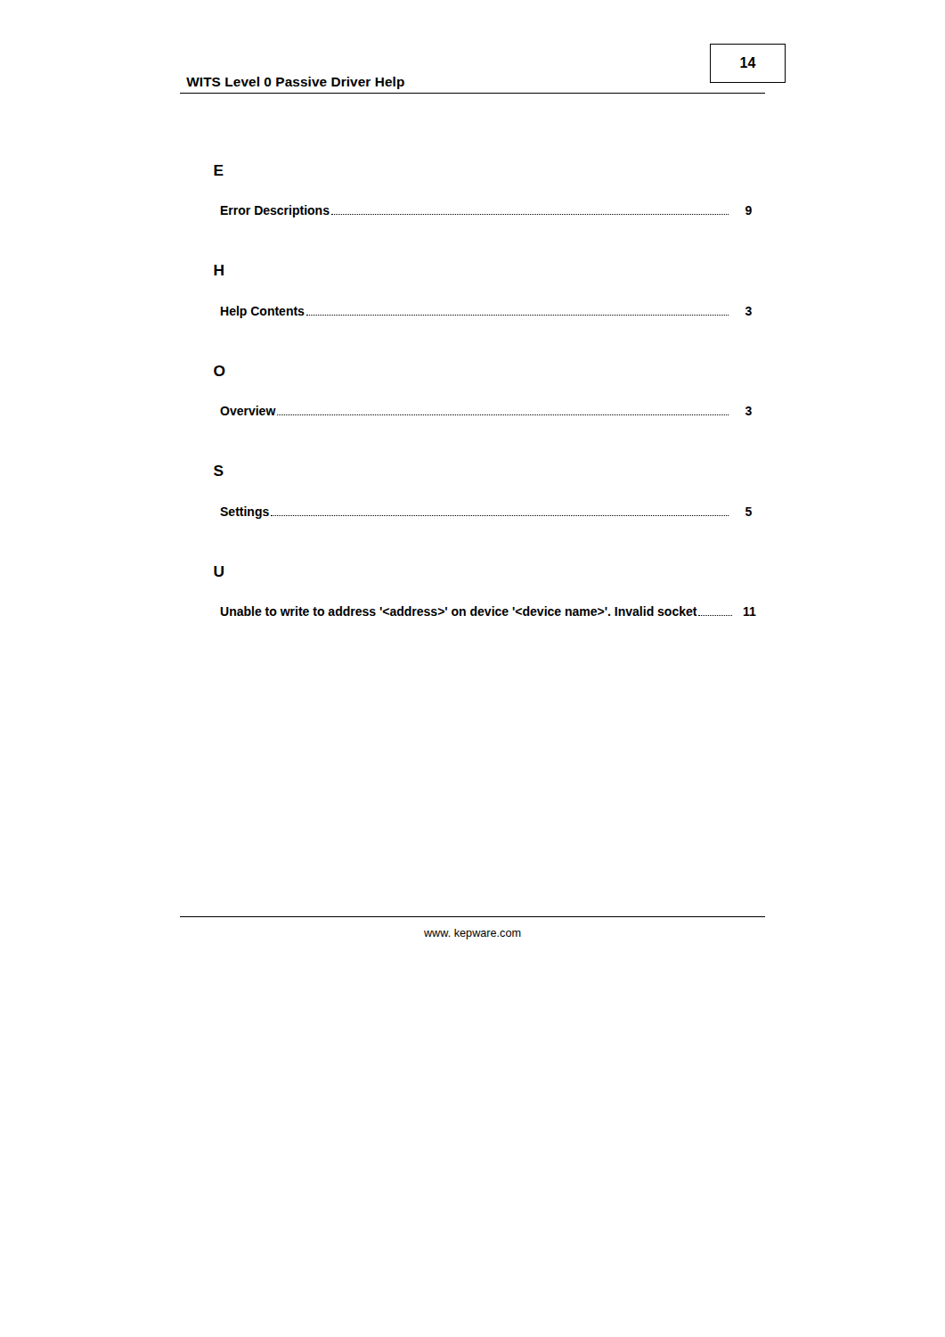WITS Level 0 Passive Driver Help
14
E
Error Descriptions 9
H
Help Contents 3
O
Overview 3
S
Settings 5
U
Unable to write to address '<address>' on device '<device name>'. Invalid socket 11
www. kepware.com